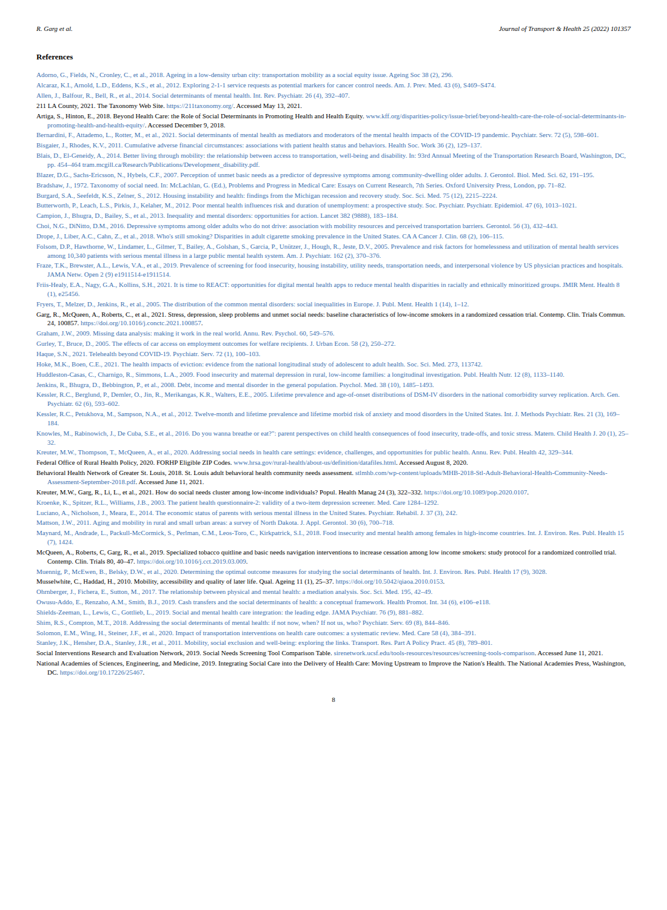R. Garg et al.
Journal of Transport & Health 25 (2022) 101357
References
Adorno, G., Fields, N., Cronley, C., et al., 2018. Ageing in a low-density urban city: transportation mobility as a social equity issue. Ageing Soc 38 (2), 296.
Alcaraz, K.I., Arnold, L.D., Eddens, K.S., et al., 2012. Exploring 2-1-1 service requests as potential markers for cancer control needs. Am. J. Prev. Med. 43 (6), S469–S474.
Allen, J., Balfour, R., Bell, R., et al., 2014. Social determinants of mental health. Int. Rev. Psychiatr. 26 (4), 392–407.
211 LA County, 2021. The Taxonomy Web Site. https://211taxonomy.org/. Accessed May 13, 2021.
Artiga, S., Hinton, E., 2018. Beyond Health Care: the Role of Social Determinants in Promoting Health and Health Equity. www.kff.org/disparities-policy/issue-brief/beyond-health-care-the-role-of-social-determinants-in-promoting-health-and-health-equity/. Accessed December 9, 2018.
Bernardini, F., Attademo, L., Rotter, M., et al., 2021. Social determinants of mental health as mediators and moderators of the mental health impacts of the COVID-19 pandemic. Psychiatr. Serv. 72 (5), 598–601.
Bisgaier, J., Rhodes, K.V., 2011. Cumulative adverse financial circumstances: associations with patient health status and behaviors. Health Soc. Work 36 (2), 129–137.
Blais, D., El-Geneidy, A., 2014. Better living through mobility: the relationship between access to transportation, well-being and disability. In: 93rd Annual Meeting of the Transportation Research Board, Washington, DC, pp. 454–464 tram.mcgill.ca/Research/Publications/Development_disability.pdf.
Blazer, D.G., Sachs-Ericsson, N., Hybels, C.F., 2007. Perception of unmet basic needs as a predictor of depressive symptoms among community-dwelling older adults. J. Gerontol. Biol. Med. Sci. 62, 191–195.
Bradshaw, J., 1972. Taxonomy of social need. In: McLachlan, G. (Ed.), Problems and Progress in Medical Care: Essays on Current Research, 7th Series. Oxford University Press, London, pp. 71–82.
Burgard, S.A., Seefeldt, K.S., Zelner, S., 2012. Housing instability and health: findings from the Michigan recession and recovery study. Soc. Sci. Med. 75 (12), 2215–2224.
Butterworth, P., Leach, L.S., Pirkis, J., Kelaher, M., 2012. Poor mental health influences risk and duration of unemployment: a prospective study. Soc. Psychiatr. Psychiatr. Epidemiol. 47 (6), 1013–1021.
Campion, J., Bhugra, D., Bailey, S., et al., 2013. Inequality and mental disorders: opportunities for action. Lancet 382 (9888), 183–184.
Choi, N.G., DiNitto, D.M., 2016. Depressive symptoms among older adults who do not drive: association with mobility resources and perceived transportation barriers. Gerontol. 56 (3), 432–443.
Drope, J., Liber, A.C., Cahn, Z., et al., 2018. Who's still smoking? Disparities in adult cigarette smoking prevalence in the United States. CA A Cancer J. Clin. 68 (2), 106–115.
Folsom, D.P., Hawthorne, W., Lindamer, L., Gilmer, T., Bailey, A., Golshan, S., Garcia, P., Unützer, J., Hough, R., Jeste, D.V., 2005. Prevalence and risk factors for homelessness and utilization of mental health services among 10,340 patients with serious mental illness in a large public mental health system. Am. J. Psychiatr. 162 (2), 370–376.
Fraze, T.K., Brewster, A.L., Lewis, V.A., et al., 2019. Prevalence of screening for food insecurity, housing instability, utility needs, transportation needs, and interpersonal violence by US physician practices and hospitals. JAMA Netw. Open 2 (9) e1911514-e1911514.
Friis-Healy, E.A., Nagy, G.A., Kollins, S.H., 2021. It is time to REACT: opportunities for digital mental health apps to reduce mental health disparities in racially and ethnically minoritized groups. JMIR Ment. Health 8 (1), e25456.
Fryers, T., Melzer, D., Jenkins, R., et al., 2005. The distribution of the common mental disorders: social inequalities in Europe. J. Publ. Ment. Health 1 (14), 1–12.
Garg, R., McQueen, A., Roberts, C., et al., 2021. Stress, depression, sleep problems and unmet social needs: baseline characteristics of low-income smokers in a randomized cessation trial. Contemp. Clin. Trials Commun. 24, 100857. https://doi.org/10.1016/j.conctc.2021.100857.
Graham, J.W., 2009. Missing data analysis: making it work in the real world. Annu. Rev. Psychol. 60, 549–576.
Gurley, T., Bruce, D., 2005. The effects of car access on employment outcomes for welfare recipients. J. Urban Econ. 58 (2), 250–272.
Haque, S.N., 2021. Telehealth beyond COVID-19. Psychiatr. Serv. 72 (1), 100–103.
Hoke, M.K., Boen, C.E., 2021. The health impacts of eviction: evidence from the national longitudinal study of adolescent to adult health. Soc. Sci. Med. 273, 113742.
Huddleston-Casas, C., Charnigo, R., Simmons, L.A., 2009. Food insecurity and maternal depression in rural, low-income families: a longitudinal investigation. Publ. Health Nutr. 12 (8), 1133–1140.
Jenkins, R., Bhugra, D., Bebbington, P., et al., 2008. Debt, income and mental disorder in the general population. Psychol. Med. 38 (10), 1485–1493.
Kessler, R.C., Berglund, P., Demler, O., Jin, R., Merikangas, K.R., Walters, E.E., 2005. Lifetime prevalence and age-of-onset distributions of DSM-IV disorders in the national comorbidity survey replication. Arch. Gen. Psychiatr. 62 (6), 593–602.
Kessler, R.C., Petukhova, M., Sampson, N.A., et al., 2012. Twelve-month and lifetime prevalence and lifetime morbid risk of anxiety and mood disorders in the United States. Int. J. Methods Psychiatr. Res. 21 (3), 169–184.
Knowles, M., Rabinowich, J., De Cuba, S.E., et al., 2016. Do you wanna breathe or eat?": parent perspectives on child health consequences of food insecurity, trade-offs, and toxic stress. Matern. Child Health J. 20 (1), 25–32.
Kreuter, M.W., Thompson, T., McQueen, A., et al., 2020. Addressing social needs in health care settings: evidence, challenges, and opportunities for public health. Annu. Rev. Publ. Health 42, 329–344.
Federal Office of Rural Health Policy, 2020. FORHP Eligible ZIP Codes. www.hrsa.gov/rural-health/about-us/definition/datafiles.html. Accessed August 8, 2020.
Behavioral Health Network of Greater St. Louis, 2018. St. Louis adult behavioral health community needs assessment. stlmhb.com/wp-content/uploads/MHB-2018-Stl-Adult-Behavioral-Health-Community-Needs-Assessment-September-2018.pdf. Accessed June 11, 2021.
Kreuter, M.W., Garg, R., Li, L., et al., 2021. How do social needs cluster among low-income individuals? Popul. Health Manag 24 (3), 322–332. https://doi.org/10.1089/pop.2020.0107.
Kroenke, K., Spitzer, R.L., Williams, J.B., 2003. The patient health questionnaire-2: validity of a two-item depression screener. Med. Care 1284–1292.
Luciano, A., Nicholson, J., Meara, E., 2014. The economic status of parents with serious mental illness in the United States. Psychiatr. Rehabil. J. 37 (3), 242.
Mattson, J.W., 2011. Aging and mobility in rural and small urban areas: a survey of North Dakota. J. Appl. Gerontol. 30 (6), 700–718.
Maynard, M., Andrade, L., Packull-McCormick, S., Perlman, C.M., Leos-Toro, C., Kirkpatrick, S.I., 2018. Food insecurity and mental health among females in high-income countries. Int. J. Environ. Res. Publ. Health 15 (7), 1424.
McQueen, A., Roberts, C, Garg, R., et al., 2019. Specialized tobacco quitline and basic needs navigation interventions to increase cessation among low income smokers: study protocol for a randomized controlled trial. Contemp. Clin. Trials 80, 40–47. https://doi.org/10.1016/j.cct.2019.03.009.
Muennig, P., McEwen, B., Belsky, D.W., et al., 2020. Determining the optimal outcome measures for studying the social determinants of health. Int. J. Environ. Res. Publ. Health 17 (9), 3028.
Musselwhite, C., Haddad, H., 2010. Mobility, accessibility and quality of later life. Qual. Ageing 11 (1), 25–37. https://doi.org/10.5042/qiaoa.2010.0153.
Ohrnberger, J., Fichera, E., Sutton, M., 2017. The relationship between physical and mental health: a mediation analysis. Soc. Sci. Med. 195, 42–49.
Owusu-Addo, E., Renzaho, A.M., Smith, B.J., 2019. Cash transfers and the social determinants of health: a conceptual framework. Health Promot. Int. 34 (6), e106–e118.
Shields-Zeeman, L., Lewis, C., Gottlieb, L., 2019. Social and mental health care integration: the leading edge. JAMA Psychiatr. 76 (9), 881–882.
Shim, R.S., Compton, M.T., 2018. Addressing the social determinants of mental health: if not now, when? If not us, who? Psychiatr. Serv. 69 (8), 844–846.
Solomon, E.M., Wing, H., Steiner, J.F., et al., 2020. Impact of transportation interventions on health care outcomes: a systematic review. Med. Care 58 (4), 384–391.
Stanley, J.K., Hensher, D.A., Stanley, J.R., et al., 2011. Mobility, social exclusion and well-being: exploring the links. Transport. Res. Part A Policy Pract. 45 (8), 789–801.
Social Interventions Research and Evaluation Network, 2019. Social Needs Screening Tool Comparison Table. sirenetwork.ucsf.edu/tools-resources/resources/screening-tools-comparison. Accessed June 11, 2021.
National Academies of Sciences, Engineering, and Medicine, 2019. Integrating Social Care into the Delivery of Health Care: Moving Upstream to Improve the Nation's Health. The National Academies Press, Washington, DC. https://doi.org/10.17226/25467.
8